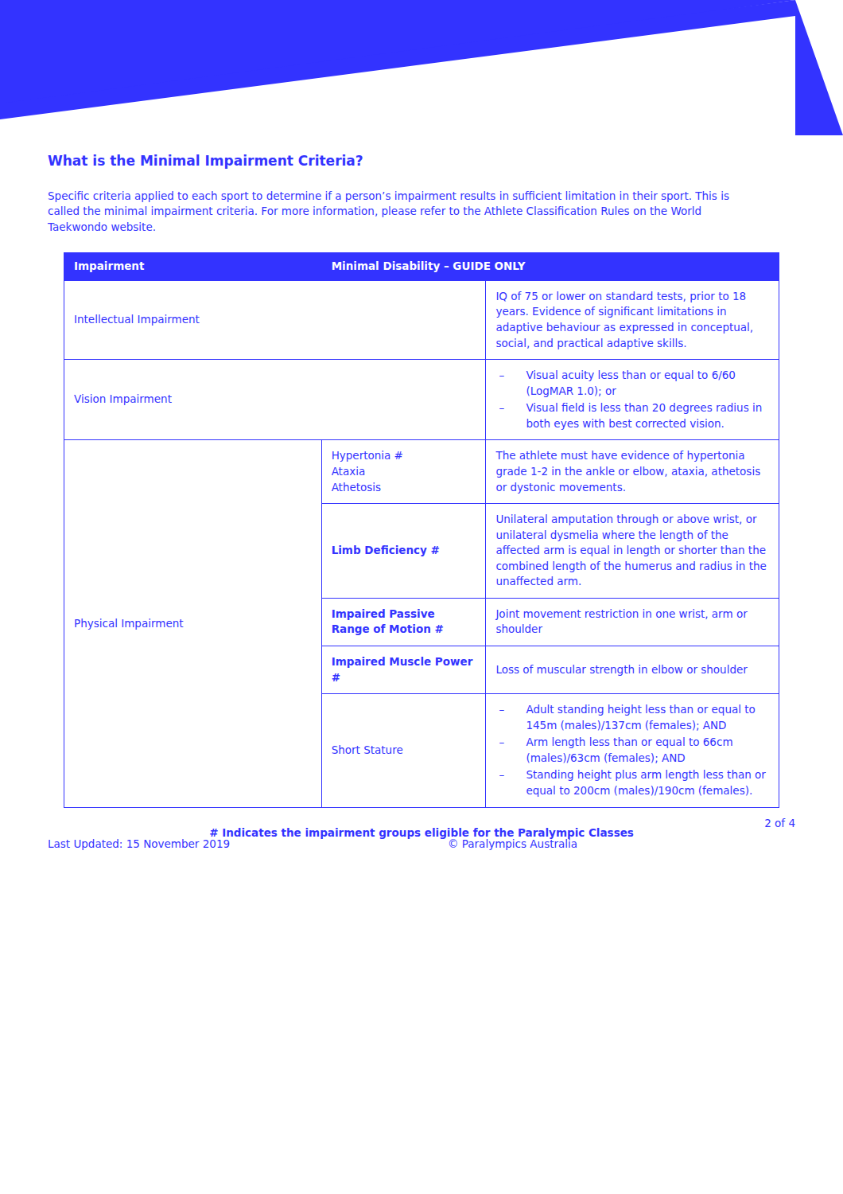What is the Minimal Impairment Criteria?
Specific criteria applied to each sport to determine if a person’s impairment results in sufficient limitation in their sport. This is called the minimal impairment criteria. For more information, please refer to the Athlete Classification Rules on the World Taekwondo website.
| Impairment | Minimal Disability – GUIDE ONLY |
| --- | --- |
| Intellectual Impairment | IQ of 75 or lower on standard tests, prior to 18 years. Evidence of significant limitations in adaptive behaviour as expressed in conceptual, social, and practical adaptive skills. |
| Vision Impairment | Visual acuity less than or equal to 6/60 (LogMAR 1.0); or Visual field is less than 20 degrees radius in both eyes with best corrected vision. |
| Physical Impairment | Hypertonia # Ataxia Athetosis | The athlete must have evidence of hypertonia grade 1-2 in the ankle or elbow, ataxia, athetosis or dystonic movements. |
| Limb Deficiency # | Unilateral amputation through or above wrist, or unilateral dysmelia where the length of the affected arm is equal in length or shorter than the combined length of the humerus and radius in the unaffected arm. |
| Impaired Passive Range of Motion # | Joint movement restriction in one wrist, arm or shoulder |
| Impaired Muscle Power # | Loss of muscular strength in elbow or shoulder |
| Short Stature | Adult standing height less than or equal to 145m (males)/137cm (females); AND Arm length less than or equal to 66cm (males)/63cm (females); AND Standing height plus arm length less than or equal to 200cm (males)/190cm (females). |
# Indicates the impairment groups eligible for the Paralympic Classes
2 of 4
Last Updated: 15 November 2019
© Paralympics Australia